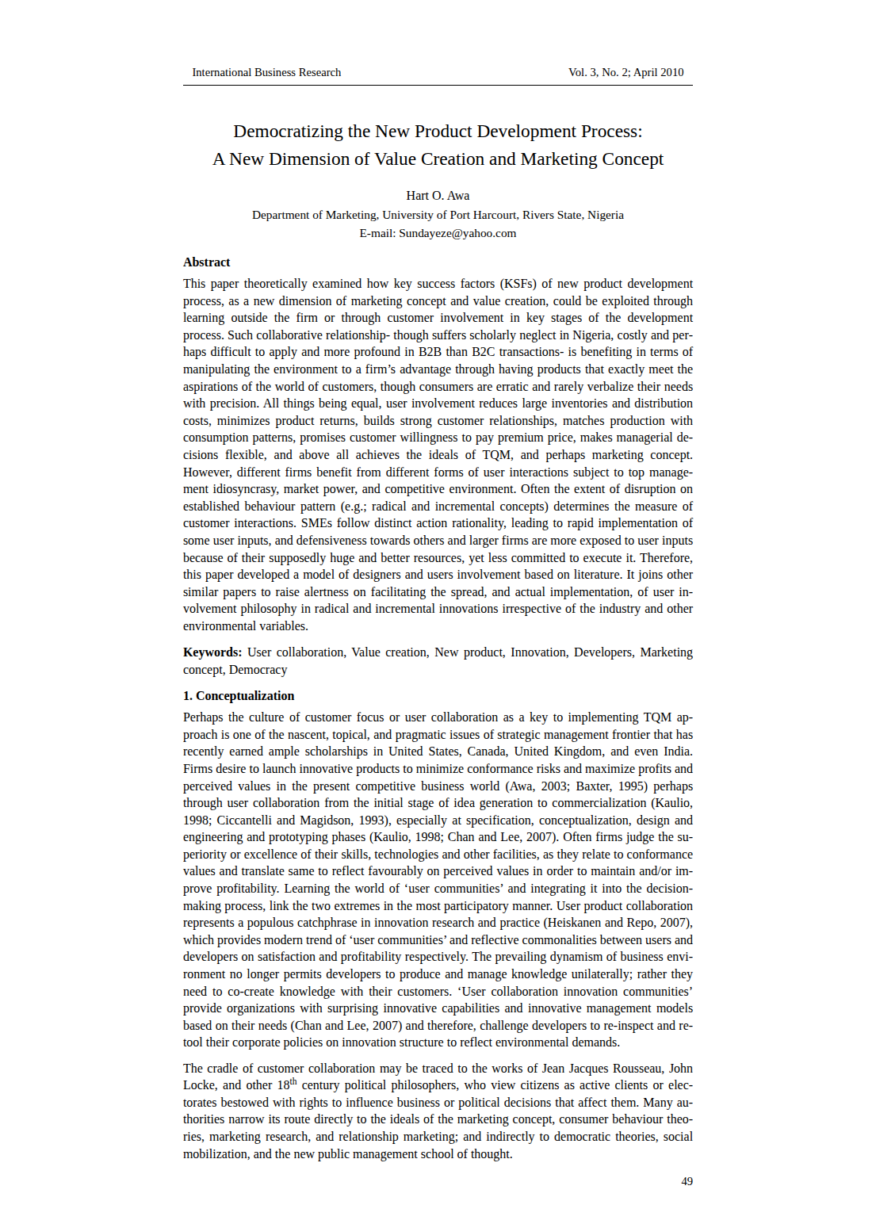International Business Research Vol. 3, No. 2; April 2010
Democratizing the New Product Development Process: A New Dimension of Value Creation and Marketing Concept
Hart O. Awa
Department of Marketing, University of Port Harcourt, Rivers State, Nigeria
E-mail: Sundayeze@yahoo.com
Abstract
This paper theoretically examined how key success factors (KSFs) of new product development process, as a new dimension of marketing concept and value creation, could be exploited through learning outside the firm or through customer involvement in key stages of the development process. Such collaborative relationship- though suffers scholarly neglect in Nigeria, costly and perhaps difficult to apply and more profound in B2B than B2C transactions- is benefiting in terms of manipulating the environment to a firm’s advantage through having products that exactly meet the aspirations of the world of customers, though consumers are erratic and rarely verbalize their needs with precision. All things being equal, user involvement reduces large inventories and distribution costs, minimizes product returns, builds strong customer relationships, matches production with consumption patterns, promises customer willingness to pay premium price, makes managerial decisions flexible, and above all achieves the ideals of TQM, and perhaps marketing concept. However, different firms benefit from different forms of user interactions subject to top management idiosyncrasy, market power, and competitive environment. Often the extent of disruption on established behaviour pattern (e.g.; radical and incremental concepts) determines the measure of customer interactions. SMEs follow distinct action rationality, leading to rapid implementation of some user inputs, and defensiveness towards others and larger firms are more exposed to user inputs because of their supposedly huge and better resources, yet less committed to execute it. Therefore, this paper developed a model of designers and users involvement based on literature. It joins other similar papers to raise alertness on facilitating the spread, and actual implementation, of user involvement philosophy in radical and incremental innovations irrespective of the industry and other environmental variables.
Keywords: User collaboration, Value creation, New product, Innovation, Developers, Marketing concept, Democracy
1. Conceptualization
Perhaps the culture of customer focus or user collaboration as a key to implementing TQM approach is one of the nascent, topical, and pragmatic issues of strategic management frontier that has recently earned ample scholarships in United States, Canada, United Kingdom, and even India. Firms desire to launch innovative products to minimize conformance risks and maximize profits and perceived values in the present competitive business world (Awa, 2003; Baxter, 1995) perhaps through user collaboration from the initial stage of idea generation to commercialization (Kaulio, 1998; Ciccantelli and Magidson, 1993), especially at specification, conceptualization, design and engineering and prototyping phases (Kaulio, 1998; Chan and Lee, 2007). Often firms judge the superiority or excellence of their skills, technologies and other facilities, as they relate to conformance values and translate same to reflect favourably on perceived values in order to maintain and/or improve profitability. Learning the world of ‘user communities’ and integrating it into the decision-making process, link the two extremes in the most participatory manner. User product collaboration represents a populous catchphrase in innovation research and practice (Heiskanen and Repo, 2007), which provides modern trend of ‘user communities’ and reflective commonalities between users and developers on satisfaction and profitability respectively. The prevailing dynamism of business environment no longer permits developers to produce and manage knowledge unilaterally; rather they need to co-create knowledge with their customers. ‘User collaboration innovation communities’ provide organizations with surprising innovative capabilities and innovative management models based on their needs (Chan and Lee, 2007) and therefore, challenge developers to re-inspect and retool their corporate policies on innovation structure to reflect environmental demands.
The cradle of customer collaboration may be traced to the works of Jean Jacques Rousseau, John Locke, and other 18th century political philosophers, who view citizens as active clients or electorates bestowed with rights to influence business or political decisions that affect them. Many authorities narrow its route directly to the ideals of the marketing concept, consumer behaviour theories, marketing research, and relationship marketing; and indirectly to democratic theories, social mobilization, and the new public management school of thought.
49